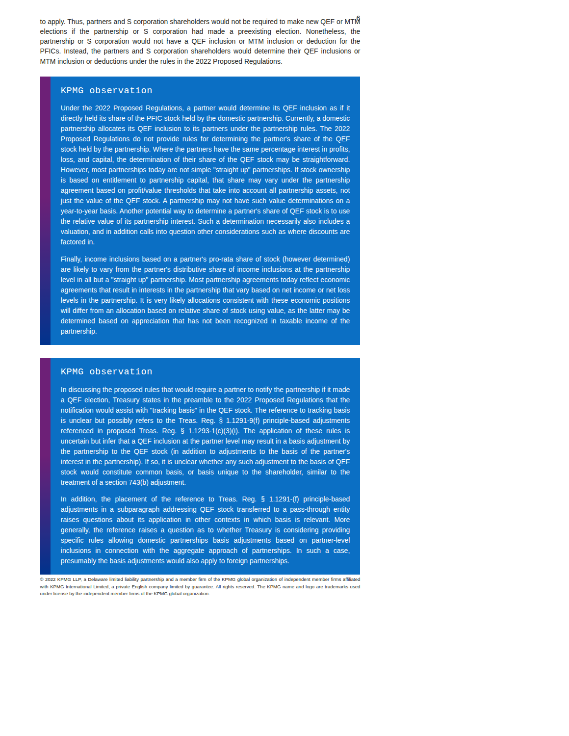6
to apply. Thus, partners and S corporation shareholders would not be required to make new QEF or MTM elections if the partnership or S corporation had made a preexisting election. Nonetheless, the partnership or S corporation would not have a QEF inclusion or MTM inclusion or deduction for the PFICs. Instead, the partners and S corporation shareholders would determine their QEF inclusions or MTM inclusion or deductions under the rules in the 2022 Proposed Regulations.
KPMG observation
Under the 2022 Proposed Regulations, a partner would determine its QEF inclusion as if it directly held its share of the PFIC stock held by the domestic partnership. Currently, a domestic partnership allocates its QEF inclusion to its partners under the partnership rules. The 2022 Proposed Regulations do not provide rules for determining the partner's share of the QEF stock held by the partnership. Where the partners have the same percentage interest in profits, loss, and capital, the determination of their share of the QEF stock may be straightforward. However, most partnerships today are not simple "straight up" partnerships. If stock ownership is based on entitlement to partnership capital, that share may vary under the partnership agreement based on profit/value thresholds that take into account all partnership assets, not just the value of the QEF stock. A partnership may not have such value determinations on a year-to-year basis. Another potential way to determine a partner's share of QEF stock is to use the relative value of its partnership interest. Such a determination necessarily also includes a valuation, and in addition calls into question other considerations such as where discounts are factored in.
Finally, income inclusions based on a partner's pro-rata share of stock (however determined) are likely to vary from the partner's distributive share of income inclusions at the partnership level in all but a "straight up" partnership. Most partnership agreements today reflect economic agreements that result in interests in the partnership that vary based on net income or net loss levels in the partnership. It is very likely allocations consistent with these economic positions will differ from an allocation based on relative share of stock using value, as the latter may be determined based on appreciation that has not been recognized in taxable income of the partnership.
KPMG observation
In discussing the proposed rules that would require a partner to notify the partnership if it made a QEF election, Treasury states in the preamble to the 2022 Proposed Regulations that the notification would assist with "tracking basis" in the QEF stock. The reference to tracking basis is unclear but possibly refers to the Treas. Reg. § 1.1291-9(f) principle-based adjustments referenced in proposed Treas. Reg. § 1.1293-1(c)(3)(i). The application of these rules is uncertain but infer that a QEF inclusion at the partner level may result in a basis adjustment by the partnership to the QEF stock (in addition to adjustments to the basis of the partner's interest in the partnership). If so, it is unclear whether any such adjustment to the basis of QEF stock would constitute common basis, or basis unique to the shareholder, similar to the treatment of a section 743(b) adjustment.
In addition, the placement of the reference to Treas. Reg. § 1.1291-(f) principle-based adjustments in a subparagraph addressing QEF stock transferred to a pass-through entity raises questions about its application in other contexts in which basis is relevant. More generally, the reference raises a question as to whether Treasury is considering providing specific rules allowing domestic partnerships basis adjustments based on partner-level inclusions in connection with the aggregate approach of partnerships. In such a case, presumably the basis adjustments would also apply to foreign partnerships.
© 2022 KPMG LLP, a Delaware limited liability partnership and a member firm of the KPMG global organization of independent member firms affiliated with KPMG International Limited, a private English company limited by guarantee. All rights reserved. The KPMG name and logo are trademarks used under license by the independent member firms of the KPMG global organization.